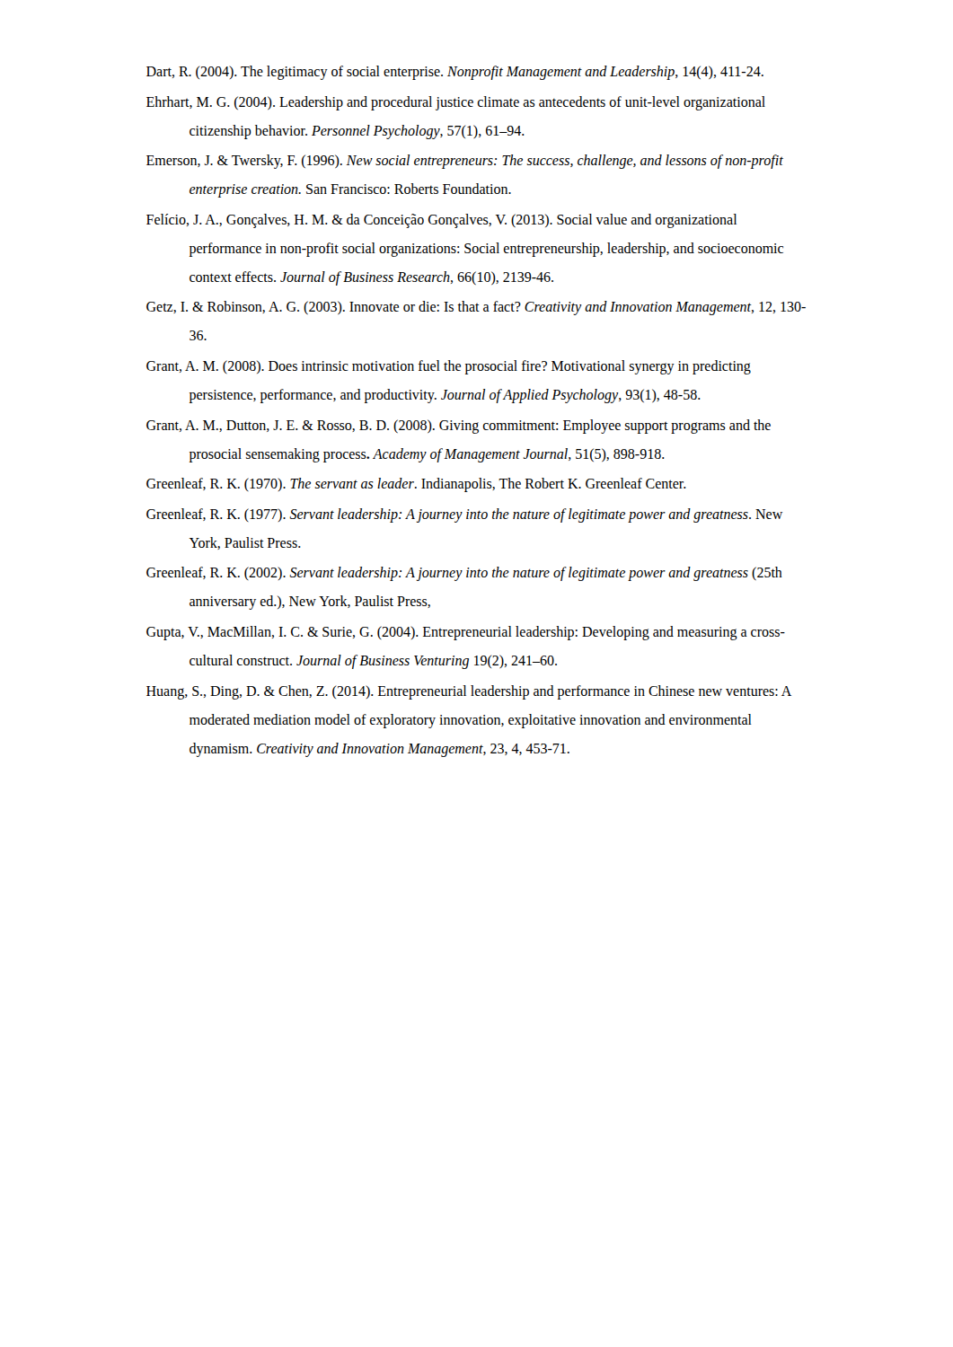Dart, R. (2004). The legitimacy of social enterprise. Nonprofit Management and Leadership, 14(4), 411-24.
Ehrhart, M. G. (2004). Leadership and procedural justice climate as antecedents of unit-level organizational citizenship behavior. Personnel Psychology, 57(1), 61–94.
Emerson, J. & Twersky, F. (1996). New social entrepreneurs: The success, challenge, and lessons of non-profit enterprise creation. San Francisco: Roberts Foundation.
Felício, J. A., Gonçalves, H. M. & da Conceição Gonçalves, V. (2013). Social value and organizational performance in non-profit social organizations: Social entrepreneurship, leadership, and socioeconomic context effects. Journal of Business Research, 66(10), 2139-46.
Getz, I. & Robinson, A. G. (2003). Innovate or die: Is that a fact? Creativity and Innovation Management, 12, 130-36.
Grant, A. M. (2008). Does intrinsic motivation fuel the prosocial fire? Motivational synergy in predicting persistence, performance, and productivity. Journal of Applied Psychology, 93(1), 48-58.
Grant, A. M., Dutton, J. E. & Rosso, B. D. (2008). Giving commitment: Employee support programs and the prosocial sensemaking process. Academy of Management Journal, 51(5), 898-918.
Greenleaf, R. K. (1970). The servant as leader. Indianapolis, The Robert K. Greenleaf Center.
Greenleaf, R. K. (1977). Servant leadership: A journey into the nature of legitimate power and greatness. New York, Paulist Press.
Greenleaf, R. K. (2002). Servant leadership: A journey into the nature of legitimate power and greatness (25th anniversary ed.), New York, Paulist Press,
Gupta, V., MacMillan, I. C. & Surie, G. (2004). Entrepreneurial leadership: Developing and measuring a cross-cultural construct. Journal of Business Venturing 19(2), 241–60.
Huang, S., Ding, D. & Chen, Z. (2014). Entrepreneurial leadership and performance in Chinese new ventures: A moderated mediation model of exploratory innovation, exploitative innovation and environmental dynamism. Creativity and Innovation Management, 23, 4, 453-71.